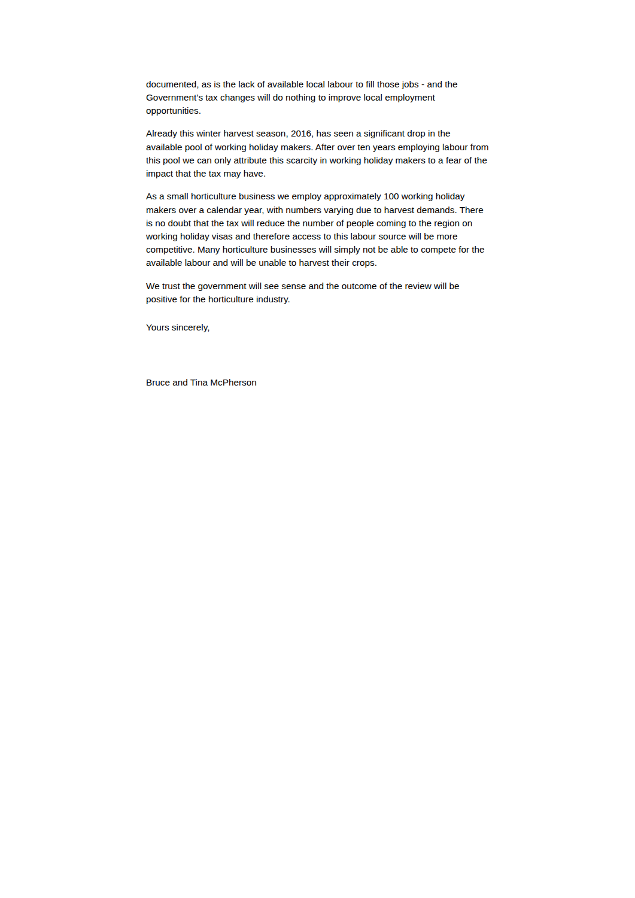documented, as is the lack of available local labour to fill those jobs - and the Government’s tax changes will do nothing to improve local employment opportunities.
Already this winter harvest season, 2016, has seen a significant drop in the available pool of working holiday makers. After over ten years employing labour from this pool we can only attribute this scarcity in working holiday makers to a fear of the impact that the tax may have.
As a small horticulture business we employ approximately 100 working holiday makers over a calendar year, with numbers varying due to harvest demands. There is no doubt that the tax will reduce the number of people coming to the region on working holiday visas and therefore access to this labour source will be more competitive. Many horticulture businesses will simply not be able to compete for the available labour and will be unable to harvest their crops.
We trust the government will see sense and the outcome of the review will be positive for the horticulture industry.
Yours sincerely,
Bruce and Tina McPherson